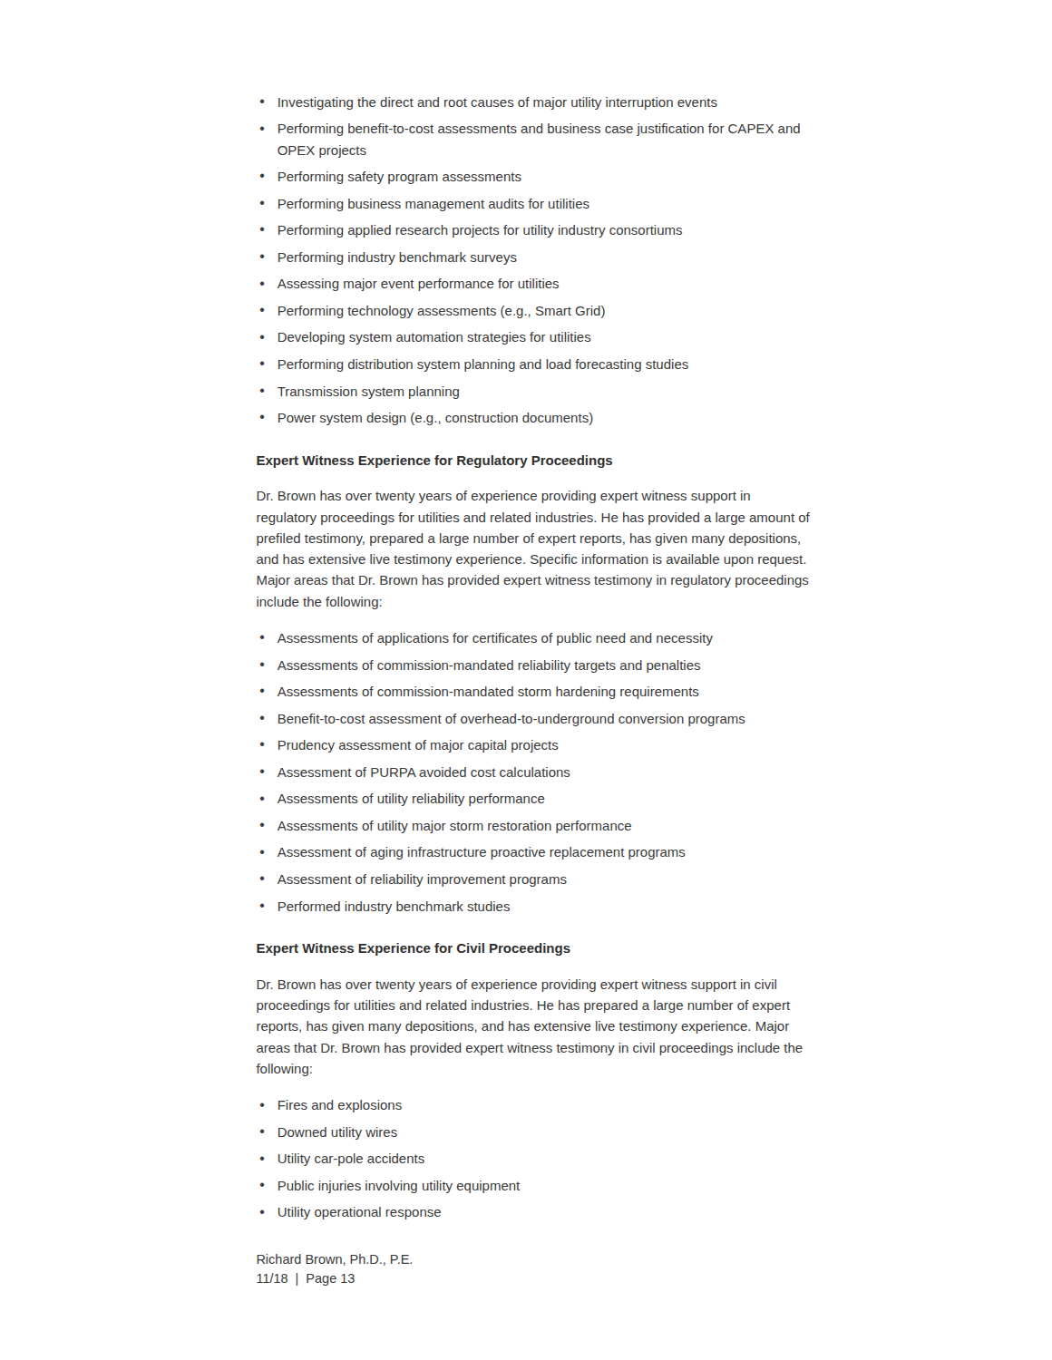Investigating the direct and root causes of major utility interruption events
Performing benefit-to-cost assessments and business case justification for CAPEX and OPEX projects
Performing safety program assessments
Performing business management audits for utilities
Performing applied research projects for utility industry consortiums
Performing industry benchmark surveys
Assessing major event performance for utilities
Performing technology assessments (e.g., Smart Grid)
Developing system automation strategies for utilities
Performing distribution system planning and load forecasting studies
Transmission system planning
Power system design (e.g., construction documents)
Expert Witness Experience for Regulatory Proceedings
Dr. Brown has over twenty years of experience providing expert witness support in regulatory proceedings for utilities and related industries. He has provided a large amount of prefiled testimony, prepared a large number of expert reports, has given many depositions, and has extensive live testimony experience. Specific information is available upon request. Major areas that Dr. Brown has provided expert witness testimony in regulatory proceedings include the following:
Assessments of applications for certificates of public need and necessity
Assessments of commission-mandated reliability targets and penalties
Assessments of commission-mandated storm hardening requirements
Benefit-to-cost assessment of overhead-to-underground conversion programs
Prudency assessment of major capital projects
Assessment of PURPA avoided cost calculations
Assessments of utility reliability performance
Assessments of utility major storm restoration performance
Assessment of aging infrastructure proactive replacement programs
Assessment of reliability improvement programs
Performed industry benchmark studies
Expert Witness Experience for Civil Proceedings
Dr. Brown has over twenty years of experience providing expert witness support in civil proceedings for utilities and related industries. He has prepared a large number of expert reports, has given many depositions, and has extensive live testimony experience. Major areas that Dr. Brown has provided expert witness testimony in civil proceedings include the following:
Fires and explosions
Downed utility wires
Utility car-pole accidents
Public injuries involving utility equipment
Utility operational response
Richard Brown, Ph.D., P.E.
11/18|Page 13